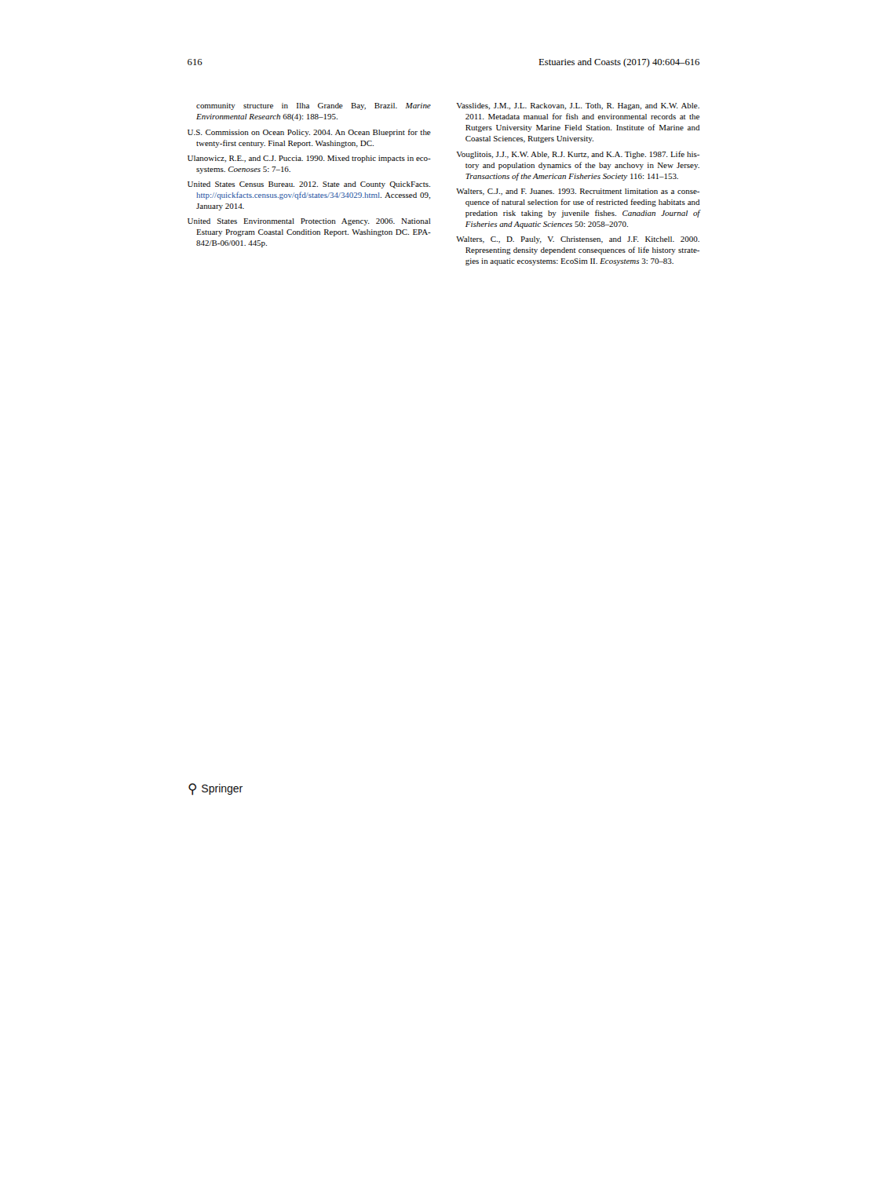616 Estuaries and Coasts (2017) 40:604–616
community structure in Ilha Grande Bay, Brazil. Marine Environmental Research 68(4): 188–195.
U.S. Commission on Ocean Policy. 2004. An Ocean Blueprint for the twenty-first century. Final Report. Washington, DC.
Ulanowicz, R.E., and C.J. Puccia. 1990. Mixed trophic impacts in ecosystems. Coenoses 5: 7–16.
United States Census Bureau. 2012. State and County QuickFacts. http://quickfacts.census.gov/qfd/states/34/34029.html. Accessed 09, January 2014.
United States Environmental Protection Agency. 2006. National Estuary Program Coastal Condition Report. Washington DC. EPA-842/B-06/001. 445p.
Vasslides, J.M., J.L. Rackovan, J.L. Toth, R. Hagan, and K.W. Able. 2011. Metadata manual for fish and environmental records at the Rutgers University Marine Field Station. Institute of Marine and Coastal Sciences, Rutgers University.
Vouglitois, J.J., K.W. Able, R.J. Kurtz, and K.A. Tighe. 1987. Life history and population dynamics of the bay anchovy in New Jersey. Transactions of the American Fisheries Society 116: 141–153.
Walters, C.J., and F. Juanes. 1993. Recruitment limitation as a consequence of natural selection for use of restricted feeding habitats and predation risk taking by juvenile fishes. Canadian Journal of Fisheries and Aquatic Sciences 50: 2058–2070.
Walters, C., D. Pauly, V. Christensen, and J.F. Kitchell. 2000. Representing density dependent consequences of life history strategies in aquatic ecosystems: EcoSim II. Ecosystems 3: 70–83.
⚲ Springer